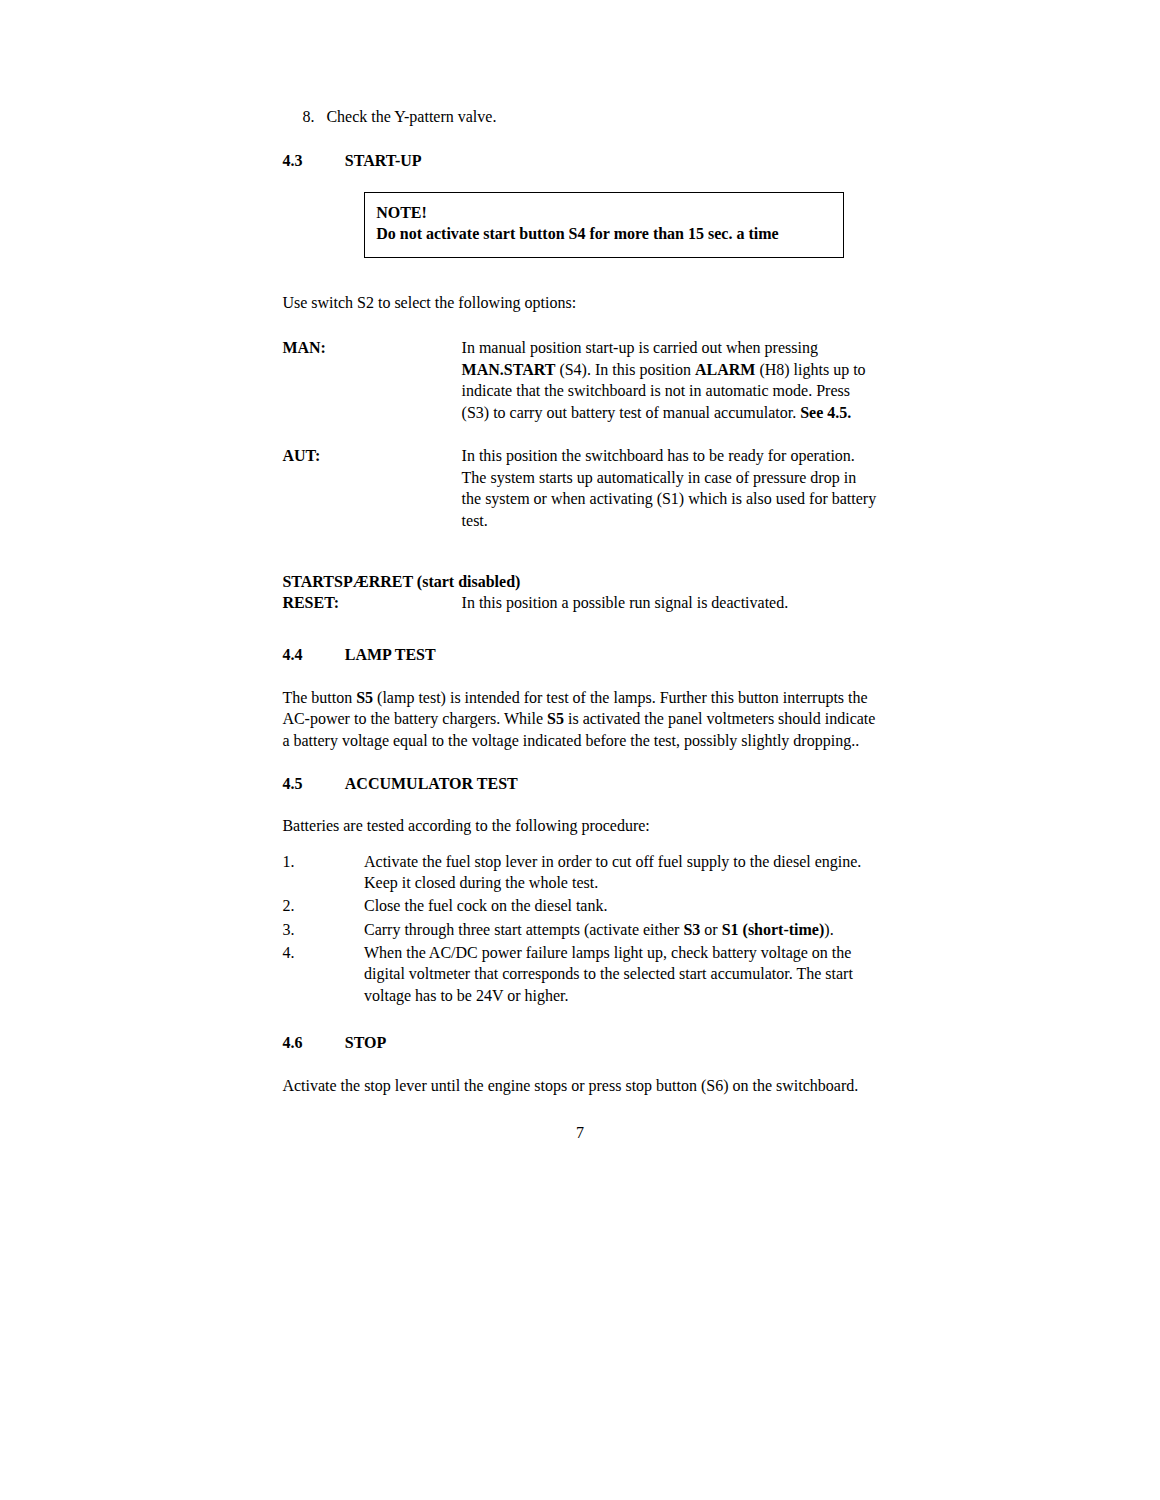8. Check the Y-pattern valve.
4.3 START-UP
NOTE!
Do not activate start button S4 for more than 15 sec. a time
Use switch S2 to select the following options:
| MAN: | In manual position start-up is carried out when pressing MAN.START (S4). In this position ALARM (H8) lights up to indi­cate that the switchboard is not in automatic mode. Press (S3) to carry out battery test of manual accumulator. See 4.5. |
| AUT: | In this position the switchboard has to be ready for operation. The system starts up automatically in case of pressure drop in the system or when activating (S1) which is also used for battery test. |
STARTSPÆRRET (start disabled)
| RESET: | In this position a possible run signal is deactivated. |
4.4 LAMP TEST
The button S5 (lamp test) is intended for test of the lamps. Further this button interrupts the AC-power to the battery chargers. While S5 is activated the panel voltmeters should indicate a battery voltage equal to the voltage indicated before the test, possibly slightly dropping..
4.5 ACCUMULATOR TEST
Batteries are tested according to the following procedure:
Activate the fuel stop lever in order to cut off fuel supply to the diesel engine. Keep it closed during the whole test.
Close the fuel cock on the diesel tank.
Carry through three start attempts (activate either S3 or S1 (short-time)).
When the AC/DC power failure lamps light up, check battery voltage on the digi­tal voltmeter that corresponds to the selected start accumulator. The start voltage has to be 24V or higher.
4.6 STOP
Activate the stop lever until the engine stops or press stop button (S6) on the switchboard.
7